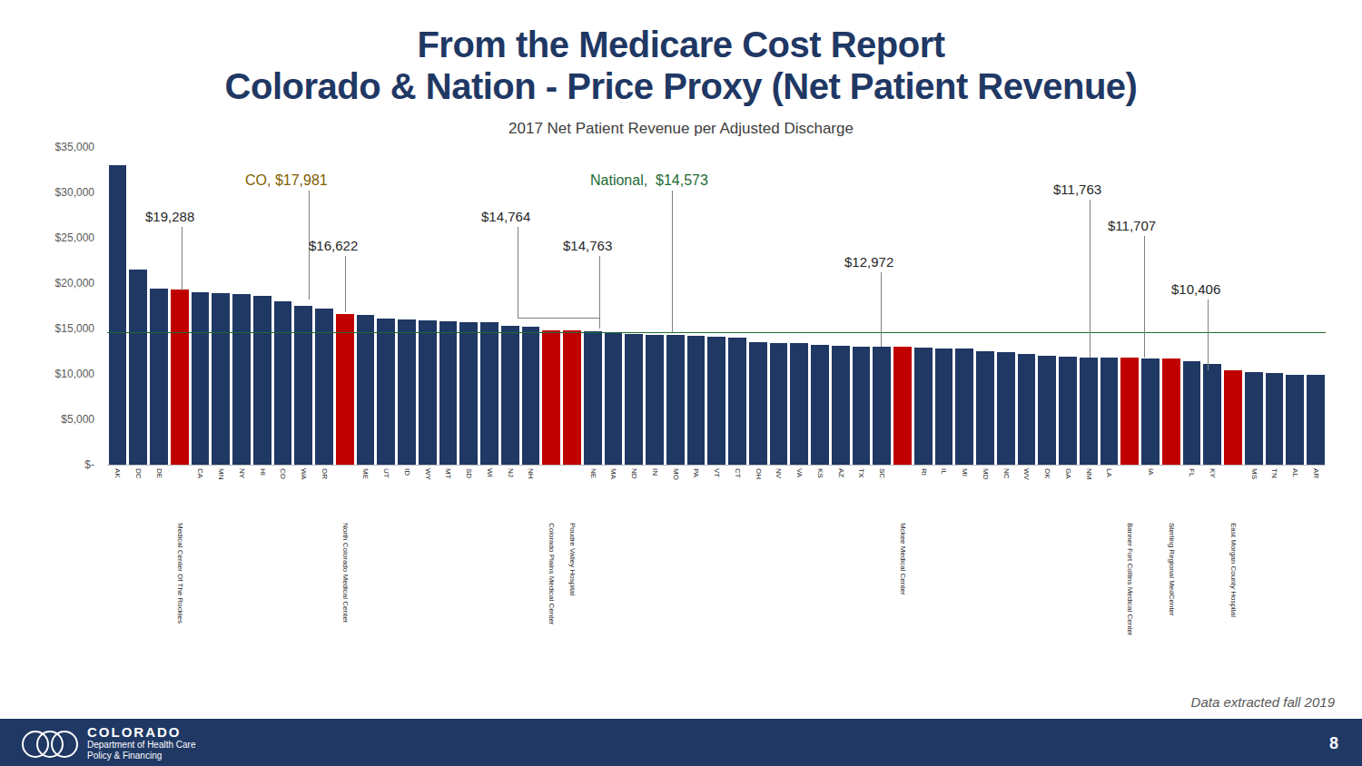From the Medicare Cost Report Colorado & Nation - Price Proxy (Net Patient Revenue)
2017 Net Patient Revenue per Adjusted Discharge
$35,000 $30,000 $25,000 $20,000 $15,000 $10,000 $5,000 $-
AK
DC
DE
CA
MN
NY
HI
CO
WA
OR
ME
UT
ID
WY
MT
SD
WI
NJ
NH
NE
MA
ND
IN
MO
PA
VT
CT
OH
NV
VA
KS
AZ
TX
SC
RI
IL
MI
MD
NC
WV
OK
GA
NM
LA
IA
FL
KY
MS
TN
AL
AR
Medical Center Of The Rockies
North Colorado Medical Center
Colorado Plains Medical Center
Poudre Valley Hospital
Mckee Medical Center
Banner Fort Collins Medical Center
Sterling Regional MedCenter
East Morgan County Hospital
$19,288
CO, $17,981
$16,622
$14,764
$14,763
National, $14,573
$12,972
$11,763
$11,707
$10,406
Data extracted fall 2019
COLORADO
Department of Health Care
Policy & Financing
8